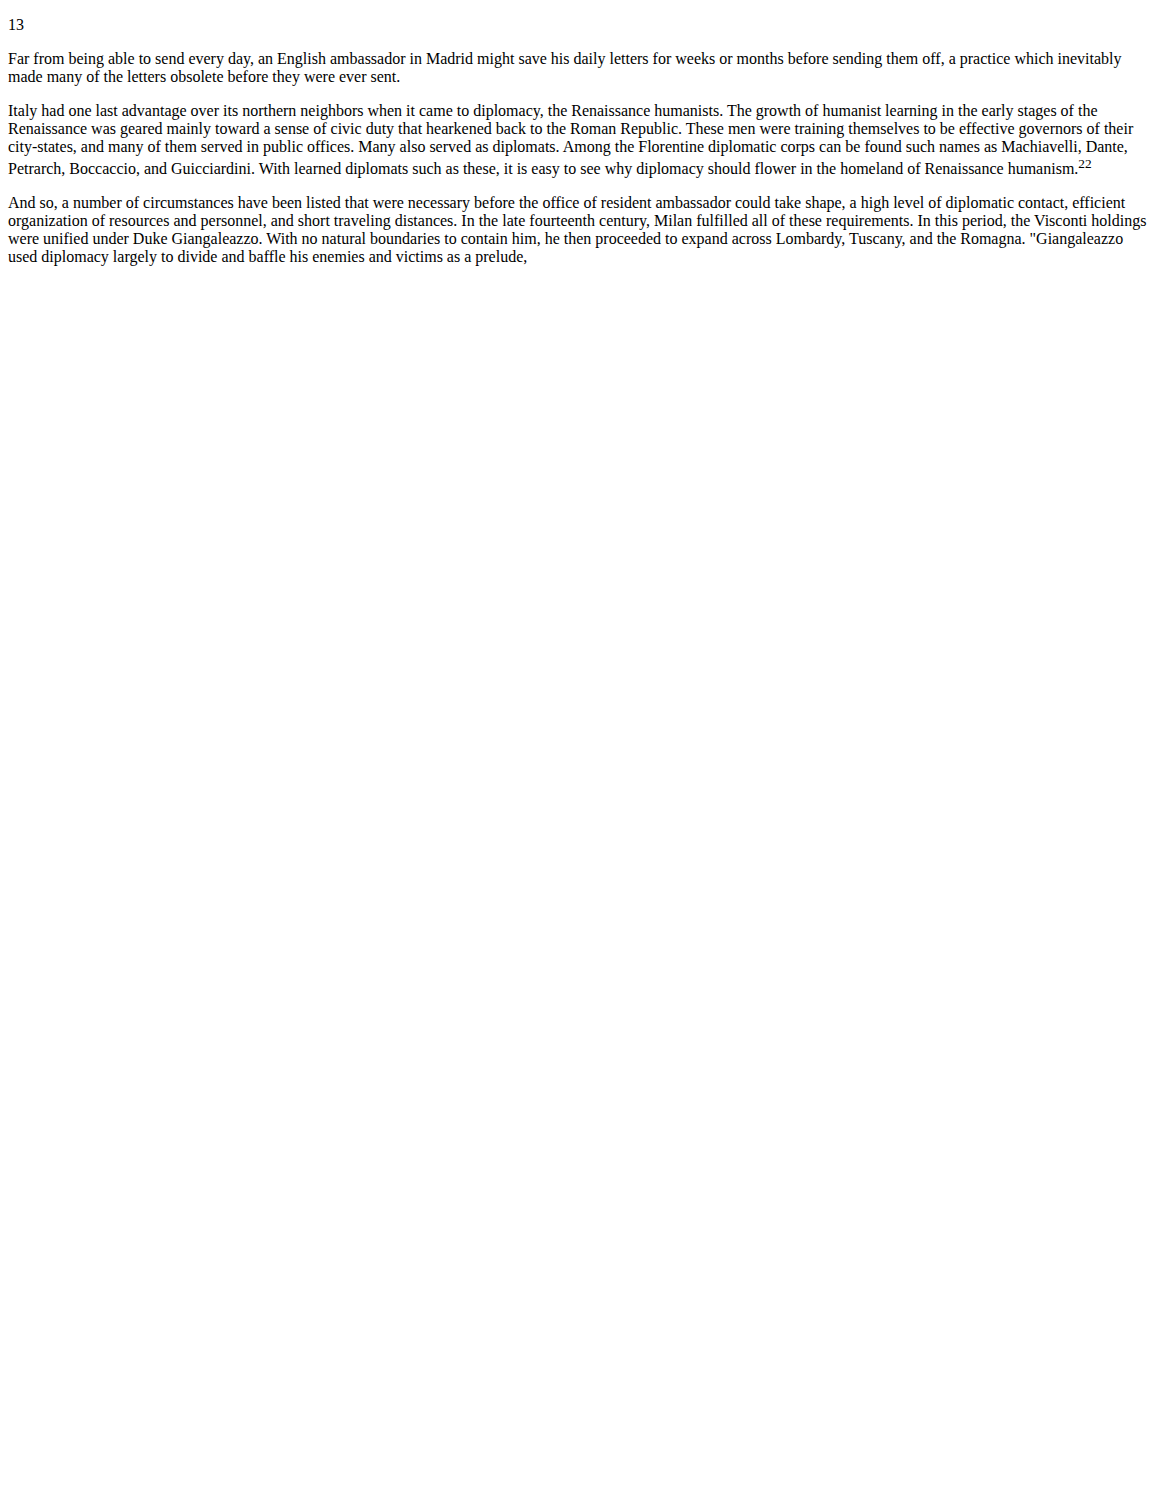13
Far from being able to send every day, an English ambassador in Madrid might save his daily letters for weeks or months before sending them off, a practice which inevitably made many of the letters obsolete before they were ever sent.
Italy had one last advantage over its northern neighbors when it came to diplomacy, the Renaissance humanists. The growth of humanist learning in the early stages of the Renaissance was geared mainly toward a sense of civic duty that hearkened back to the Roman Republic. These men were training themselves to be effective governors of their city-states, and many of them served in public offices. Many also served as diplomats. Among the Florentine diplomatic corps can be found such names as Machiavelli, Dante, Petrarch, Boccaccio, and Guicciardini. With learned diplomats such as these, it is easy to see why diplomacy should flower in the homeland of Renaissance humanism.22
And so, a number of circumstances have been listed that were necessary before the office of resident ambassador could take shape, a high level of diplomatic contact, efficient organization of resources and personnel, and short traveling distances. In the late fourteenth century, Milan fulfilled all of these requirements. In this period, the Visconti holdings were unified under Duke Giangaleazzo. With no natural boundaries to contain him, he then proceeded to expand across Lombardy, Tuscany, and the Romagna. "Giangaleazzo used diplomacy largely to divide and baffle his enemies and victims as a prelude,